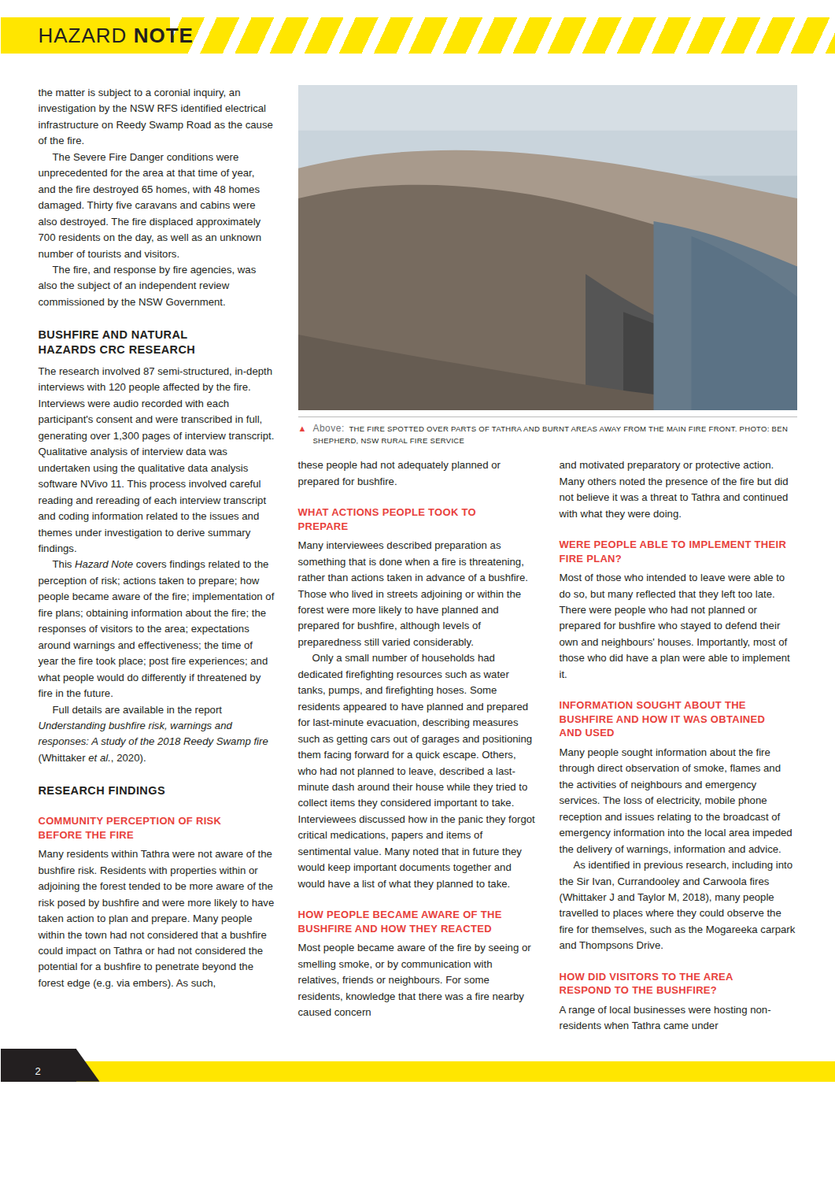HAZARD NOTE
the matter is subject to a coronial inquiry, an investigation by the NSW RFS identified electrical infrastructure on Reedy Swamp Road as the cause of the fire.
The Severe Fire Danger conditions were unprecedented for the area at that time of year, and the fire destroyed 65 homes, with 48 homes damaged. Thirty five caravans and cabins were also destroyed. The fire displaced approximately 700 residents on the day, as well as an unknown number of tourists and visitors.
The fire, and response by fire agencies, was also the subject of an independent review commissioned by the NSW Government.
BUSHFIRE AND NATURAL
HAZARDS CRC RESEARCH
The research involved 87 semi-structured, in-depth interviews with 120 people affected by the fire. Interviews were audio recorded with each participant's consent and were transcribed in full, generating over 1,300 pages of interview transcript. Qualitative analysis of interview data was undertaken using the qualitative data analysis software NVivo 11. This process involved careful reading and rereading of each interview transcript and coding information related to the issues and themes under investigation to derive summary findings.
This Hazard Note covers findings related to the perception of risk; actions taken to prepare; how people became aware of the fire; implementation of fire plans; obtaining information about the fire; the responses of visitors to the area; expectations around warnings and effectiveness; the time of year the fire took place; post fire experiences; and what people would do differently if threatened by fire in the future.
Full details are available in the report Understanding bushfire risk, warnings and responses: A study of the 2018 Reedy Swamp fire (Whittaker et al., 2020).
RESEARCH FINDINGS
COMMUNITY PERCEPTION OF RISK
BEFORE THE FIRE
Many residents within Tathra were not aware of the bushfire risk. Residents with properties within or adjoining the forest tended to be more aware of the risk posed by bushfire and were more likely to have taken action to plan and prepare. Many people within the town had not considered that a bushfire could impact on Tathra or had not considered the potential for a bushfire to penetrate beyond the forest edge (e.g. via embers). As such,
▲ Above: THE FIRE SPOTTED OVER PARTS OF TATHRA AND BURNT AREAS AWAY FROM THE MAIN FIRE FRONT. PHOTO: BEN SHEPHERD, NSW RURAL FIRE SERVICE
these people had not adequately planned or prepared for bushfire.
WHAT ACTIONS PEOPLE TOOK TO
PREPARE
Many interviewees described preparation as something that is done when a fire is threatening, rather than actions taken in advance of a bushfire. Those who lived in streets adjoining or within the forest were more likely to have planned and prepared for bushfire, although levels of preparedness still varied considerably.
Only a small number of households had dedicated firefighting resources such as water tanks, pumps, and firefighting hoses. Some residents appeared to have planned and prepared for last-minute evacuation, describing measures such as getting cars out of garages and positioning them facing forward for a quick escape. Others, who had not planned to leave, described a last-minute dash around their house while they tried to collect items they considered important to take. Interviewees discussed how in the panic they forgot critical medications, papers and items of sentimental value. Many noted that in future they would keep important documents together and would have a list of what they planned to take.
HOW PEOPLE BECAME AWARE OF THE
BUSHFIRE AND HOW THEY REACTED
Most people became aware of the fire by seeing or smelling smoke, or by communication with relatives, friends or neighbours. For some residents, knowledge that there was a fire nearby caused concern
and motivated preparatory or protective action. Many others noted the presence of the fire but did not believe it was a threat to Tathra and continued with what they were doing.
WERE PEOPLE ABLE TO IMPLEMENT THEIR
FIRE PLAN?
Most of those who intended to leave were able to do so, but many reflected that they left too late. There were people who had not planned or prepared for bushfire who stayed to defend their own and neighbours' houses. Importantly, most of those who did have a plan were able to implement it.
INFORMATION SOUGHT ABOUT THE
BUSHFIRE AND HOW IT WAS OBTAINED
AND USED
Many people sought information about the fire through direct observation of smoke, flames and the activities of neighbours and emergency services. The loss of electricity, mobile phone reception and issues relating to the broadcast of emergency information into the local area impeded the delivery of warnings, information and advice.
As identified in previous research, including into the Sir Ivan, Currandooley and Carwoola fires (Whittaker J and Taylor M, 2018), many people travelled to places where they could observe the fire for themselves, such as the Mogareeka carpark and Thompsons Drive.
HOW DID VISITORS TO THE AREA
RESPOND TO THE BUSHFIRE?
A range of local businesses were hosting non-residents when Tathra came under
2